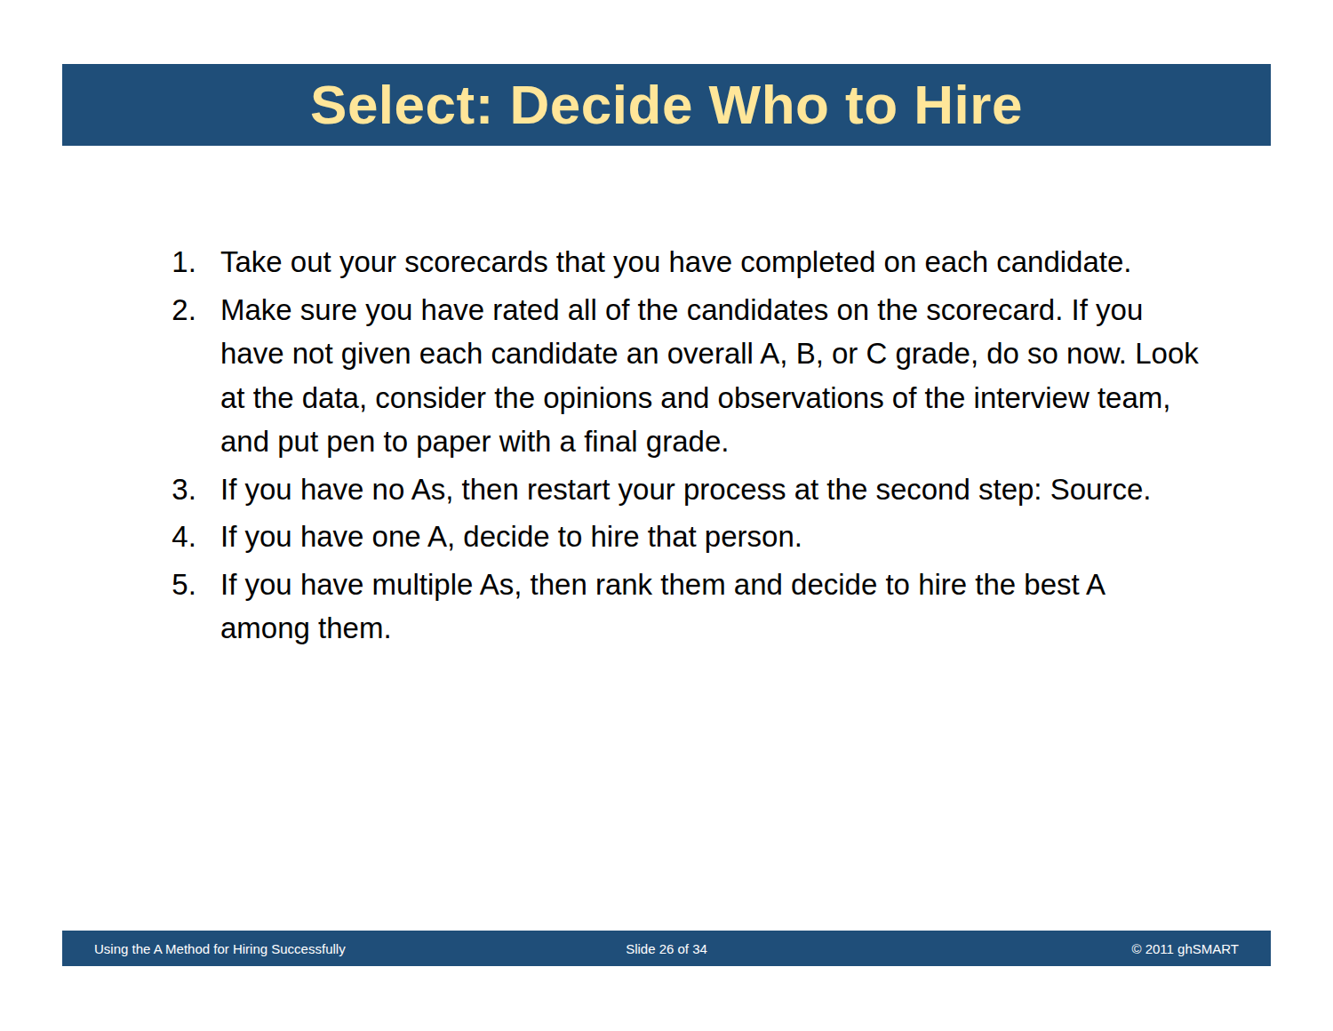Select: Decide Who to Hire
Take out your scorecards that you have completed on each candidate.
Make sure you have rated all of the candidates on the scorecard. If you have not given each candidate an overall A, B, or C grade, do so now. Look at the data, consider the opinions and observations of the interview team, and put pen to paper with a final grade.
If you have no As, then restart your process at the second step: Source.
If you have one A, decide to hire that person.
If you have multiple As, then rank them and decide to hire the best A among them.
Using the A Method for Hiring Successfully Slide 26 of 34 © 2011 ghSMART